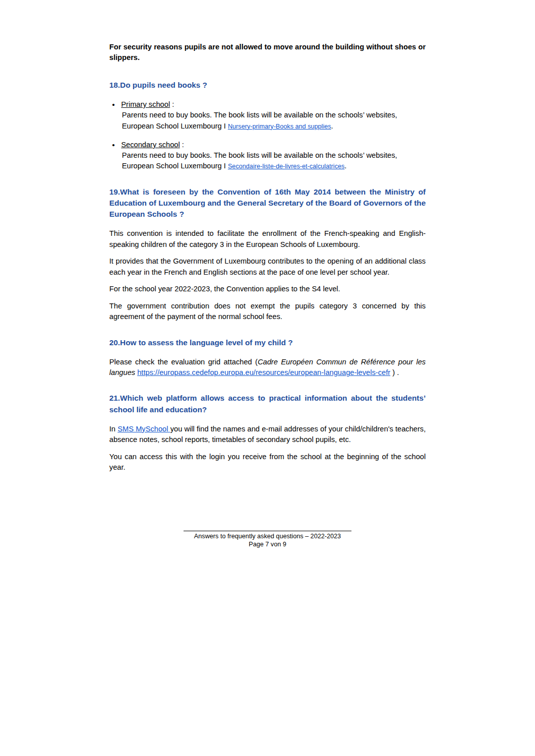For security reasons pupils are not allowed to move around the building without shoes or slippers.
18. Do pupils need books ?
Primary school : Parents need to buy books. The book lists will be available on the schools’ websites, European School Luxembourg I Nursery-primary-Books and supplies.
Secondary school : Parents need to buy books. The book lists will be available on the schools’ websites, European School Luxembourg I Secondaire-liste-de-livres-et-calculatrices.
19. What is foreseen by the Convention of 16th May 2014 between the Ministry of Education of Luxembourg and the General Secretary of the Board of Governors of the European Schools ?
This convention is intended to facilitate the enrollment of the French-speaking and English-speaking children of the category 3 in the European Schools of Luxembourg.
It provides that the Government of Luxembourg contributes to the opening of an additional class each year in the French and English sections at the pace of one level per school year.
For the school year 2022-2023, the Convention applies to the S4 level.
The government contribution does not exempt the pupils category 3 concerned by this agreement of the payment of the normal school fees.
20. How to assess the language level of my child ?
Please check the evaluation grid attached (Cadre Européen Commun de Référence pour les langues https://europass.cedefop.europa.eu/resources/european-language-levels-cefr ) .
21. Which web platform allows access to practical information about the students’ school life and education?
In SMS MySchool you will find the names and e-mail addresses of your child/children's teachers, absence notes, school reports, timetables of secondary school pupils, etc.
You can access this with the login you receive from the school at the beginning of the school year.
Answers to frequently asked questions – 2022-2023
Page 7 von 9